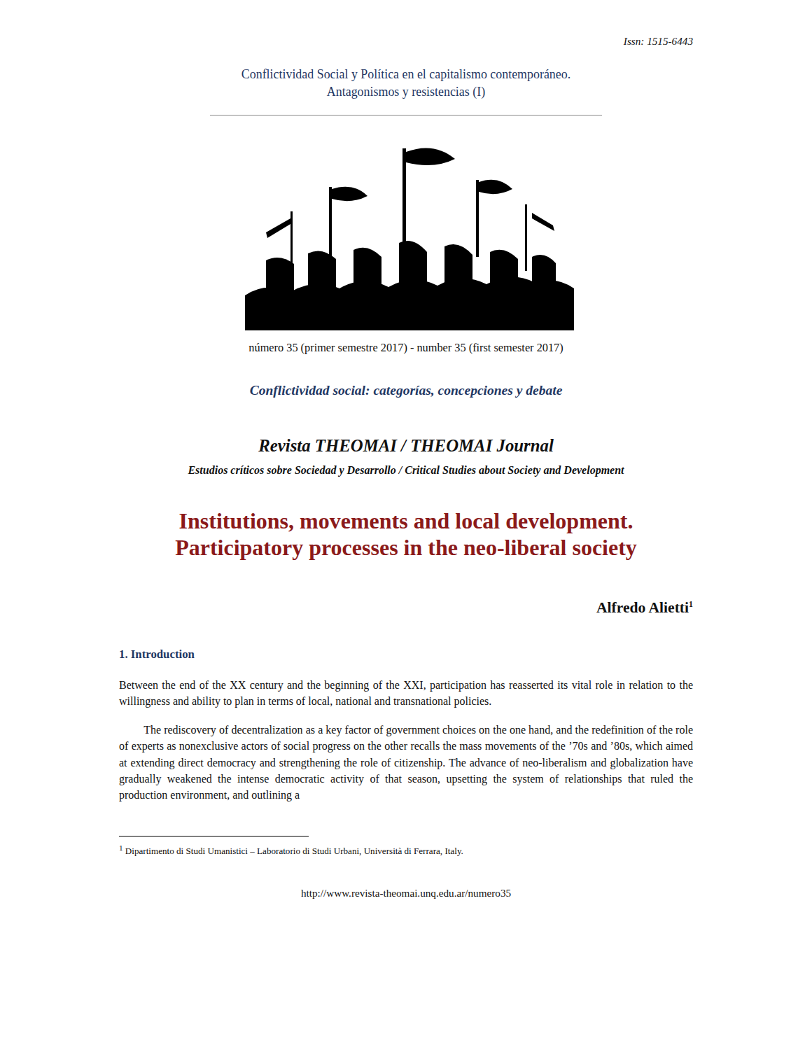Issn: 1515-6443
Conflictividad Social y Política en el capitalismo contemporáneo.
Antagonismos y resistencias (I)
número 35 (primer semestre 2017) - number 35 (first semester 2017)
Conflictividad social: categorías, concepciones y debate
Revista THEOMAI / THEOMAI Journal
Estudios críticos sobre Sociedad y Desarrollo / Critical Studies about Society and Development
Institutions, movements and local development. Participatory processes in the neo-liberal society
Alfredo Alietti1
1. Introduction
Between the end of the XX century and the beginning of the XXI, participation has reasserted its vital role in relation to the willingness and ability to plan in terms of local, national and transnational policies.
The rediscovery of decentralization as a key factor of government choices on the one hand, and the redefinition of the role of experts as nonexclusive actors of social progress on the other recalls the mass movements of the ’70s and ’80s, which aimed at extending direct democracy and strengthening the role of citizenship. The advance of neo-liberalism and globalization have gradually weakened the intense democratic activity of that season, upsetting the system of relationships that ruled the production environment, and outlining a
1 Dipartimento di Studi Umanistici – Laboratorio di Studi Urbani, Università di Ferrara, Italy.
http://www.revista-theomai.unq.edu.ar/numero35